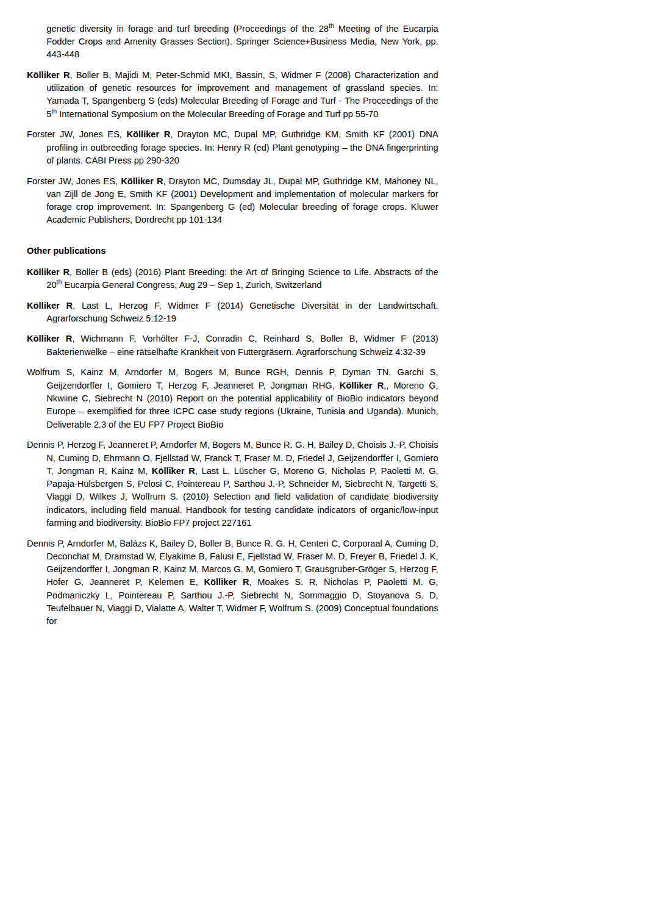genetic diversity in forage and turf breeding (Proceedings of the 28th Meeting of the Eucarpia Fodder Crops and Amenity Grasses Section). Springer Science+Business Media, New York, pp. 443-448
Kölliker R, Boller B, Majidi M, Peter-Schmid MKI, Bassin, S, Widmer F (2008) Characterization and utilization of genetic resources for improvement and management of grassland species. In: Yamada T, Spangenberg S (eds) Molecular Breeding of Forage and Turf - The Proceedings of the 5th International Symposium on the Molecular Breeding of Forage and Turf pp 55-70
Forster JW, Jones ES, Kölliker R, Drayton MC, Dupal MP, Guthridge KM, Smith KF (2001) DNA profiling in outbreeding forage species. In: Henry R (ed) Plant genotyping – the DNA fingerprinting of plants. CABI Press pp 290-320
Forster JW, Jones ES, Kölliker R, Drayton MC, Dumsday JL, Dupal MP, Guthridge KM, Mahoney NL, van Zijll de Jong E, Smith KF (2001) Development and implementation of molecular markers for forage crop improvement. In: Spangenberg G (ed) Molecular breeding of forage crops. Kluwer Academic Publishers, Dordrecht pp 101-134
Other publications
Kölliker R, Boller B (eds) (2016) Plant Breeding: the Art of Bringing Science to Life. Abstracts of the 20th Eucarpia General Congress, Aug 29 – Sep 1, Zurich, Switzerland
Kölliker R, Last L, Herzog F, Widmer F (2014) Genetische Diversität in der Landwirtschaft. Agrarforschung Schweiz 5:12-19
Kölliker R, Wichmann F, Vorhölter F-J, Conradin C, Reinhard S, Boller B, Widmer F (2013) Bakterienwelke – eine rätselhafte Krankheit von Futtergräsern. Agrarforschung Schweiz 4:32-39
Wolfrum S, Kainz M, Arndorfer M, Bogers M, Bunce RGH, Dennis P, Dyman TN, Garchi S, Geijzendorffer I, Gomiero T, Herzog F, Jeanneret P, Jongman RHG, Kölliker R,, Moreno G, Nkwiine C, Siebrecht N (2010) Report on the potential applicability of BioBio indicators beyond Europe – exemplified for three ICPC case study regions (Ukraine, Tunisia and Uganda). Munich, Deliverable 2.3 of the EU FP7 Project BioBio
Dennis P, Herzog F, Jeanneret P, Arndorfer M, Bogers M, Bunce R. G. H, Bailey D, Choisis J.-P, Choisis N, Cuming D, Ehrmann O, Fjellstad W, Franck T, Fraser M. D, Friedel J, Geijzendorffer I, Gomiero T, Jongman R, Kainz M, Kölliker R, Last L, Lüscher G, Moreno G, Nicholas P, Paoletti M. G, Papaja-Hülsbergen S, Pelosi C, Pointereau P, Sarthou J.-P, Schneider M, Siebrecht N, Targetti S, Viaggi D, Wilkes J, Wolfrum S. (2010) Selection and field validation of candidate biodiversity indicators, including field manual. Handbook for testing candidate indicators of organic/low-input farming and biodiversity. BioBio FP7 project 227161
Dennis P, Arndorfer M, Balázs K, Bailey D, Boller B, Bunce R. G. H, Centeri C, Corporaal A, Cuming D, Deconchat M, Dramstad W, Elyakime B, Falusi E, Fjellstad W, Fraser M. D, Freyer B, Friedel J. K, Geijzendorffer I, Jongman R, Kainz M, Marcos G. M, Gomiero T, Grausgruber-Gröger S, Herzog F, Hofer G, Jeanneret P, Kelemen E, Kölliker R, Moakes S. R, Nicholas P, Paoletti M. G, Podmaniczky L, Pointereau P, Sarthou J.-P, Siebrecht N, Sommaggio D, Stoyanova S. D, Teufelbauer N, Viaggi D, Vialatte A, Walter T, Widmer F, Wolfrum S. (2009) Conceptual foundations for